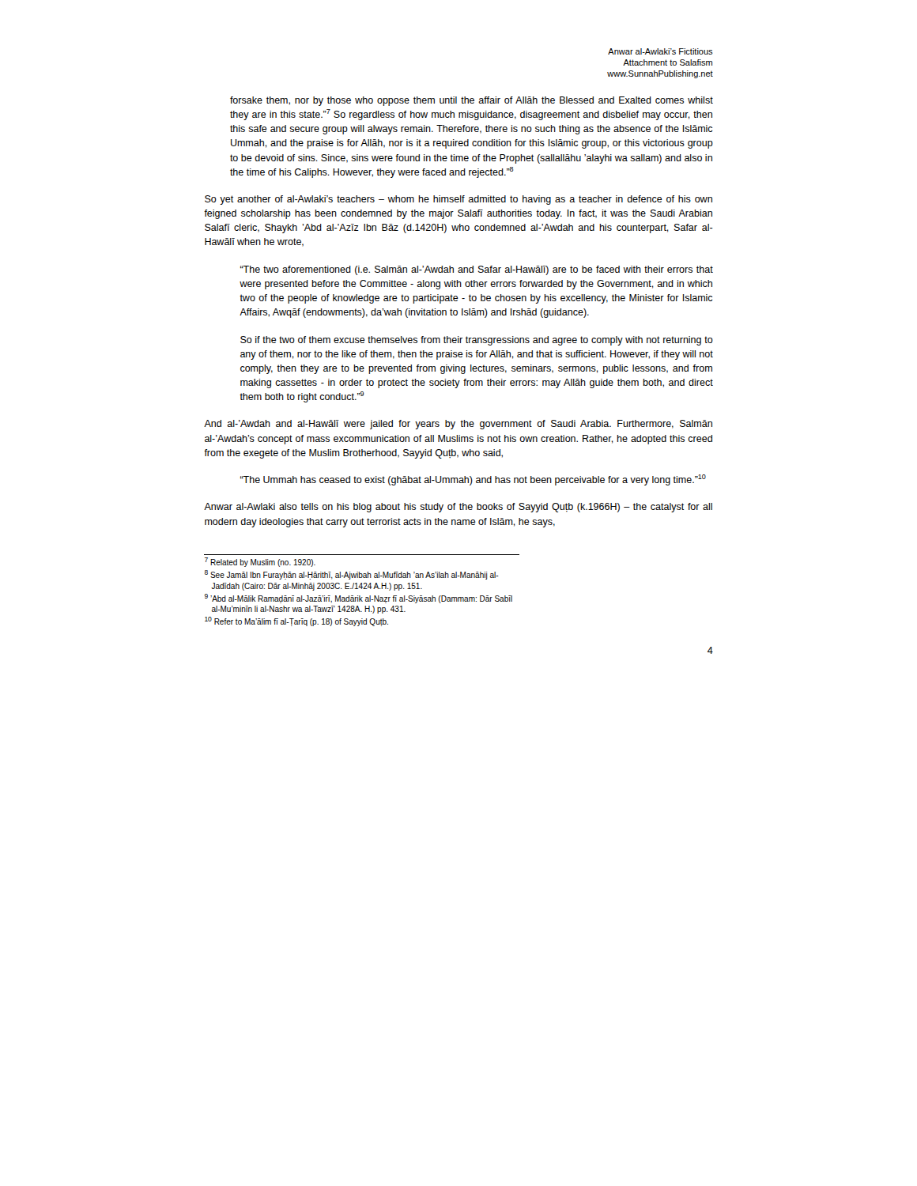Anwar al-Awlaki’s Fictitious Attachment to Salafism www.SunnahPublishing.net
forsake them, nor by those who oppose them until the affair of Allāh the Blessed and Exalted comes whilst they are in this state.”7 So regardless of how much misguidance, disagreement and disbelief may occur, then this safe and secure group will always remain. Therefore, there is no such thing as the absence of the Islāmic Ummah, and the praise is for Allāh, nor is it a required condition for this Islāmic group, or this victorious group to be devoid of sins. Since, sins were found in the time of the Prophet (sallallāhu ’alayhi wa sallam) and also in the time of his Caliphs. However, they were faced and rejected.”8
So yet another of al-Awlaki’s teachers – whom he himself admitted to having as a teacher in defence of his own feigned scholarship has been condemned by the major Salafī authorities today. In fact, it was the Saudi Arabian Salafī cleric, Shaykh ’Abd al-’Azīz Ibn Bāz (d.1420H) who condemned al-’Awdah and his counterpart, Safar al-Hawālī when he wrote,
“The two aforementioned (i.e. Salmān al-’Awdah and Safar al-Hawālī) are to be faced with their errors that were presented before the Committee - along with other errors forwarded by the Government, and in which two of the people of knowledge are to participate - to be chosen by his excellency, the Minister for Islamic Affairs, Awqāf (endowments), da’wah (invitation to Islām) and Irshād (guidance).
So if the two of them excuse themselves from their transgressions and agree to comply with not returning to any of them, nor to the like of them, then the praise is for Allāh, and that is sufficient. However, if they will not comply, then they are to be prevented from giving lectures, seminars, sermons, public lessons, and from making cassettes - in order to protect the society from their errors: may Allāh guide them both, and direct them both to right conduct.”9
And al-’Awdah and al-Hawālī were jailed for years by the government of Saudi Arabia. Furthermore, Salmān al-’Awdah’s concept of mass excommunication of all Muslims is not his own creation. Rather, he adopted this creed from the exegete of the Muslim Brotherhood, Sayyid Quṭb, who said,
“The Ummah has ceased to exist (ghābat al-Ummah) and has not been perceivable for a very long time.”10
Anwar al-Awlaki also tells on his blog about his study of the books of Sayyid Quṭb (k.1966H) – the catalyst for all modern day ideologies that carry out terrorist acts in the name of Islām, he says,
7 Related by Muslim (no. 1920).
8 See Jamāl Ibn Furayḥān al-Ḥārithī, al-Ajwibah al-Mufīdah ’an As’ilah al-Manāhij al-Jadīdah (Cairo: Dār al-Minhāj 2003C. E./1424 A.H.) pp. 151.
9 ’Abd al-Mālik Ramaḍānī al-Jazā’irī, Madārik al-Naẓr fī al-Siyāsah (Dammam: Dār Sabīl al-Mu’minīn li al-Nashr wa al-Tawzī’ 1428A. H.) pp. 431.
10 Refer to Ma’ālim fī al-Ṭarīq (p. 18) of Sayyid Quṭb.
4